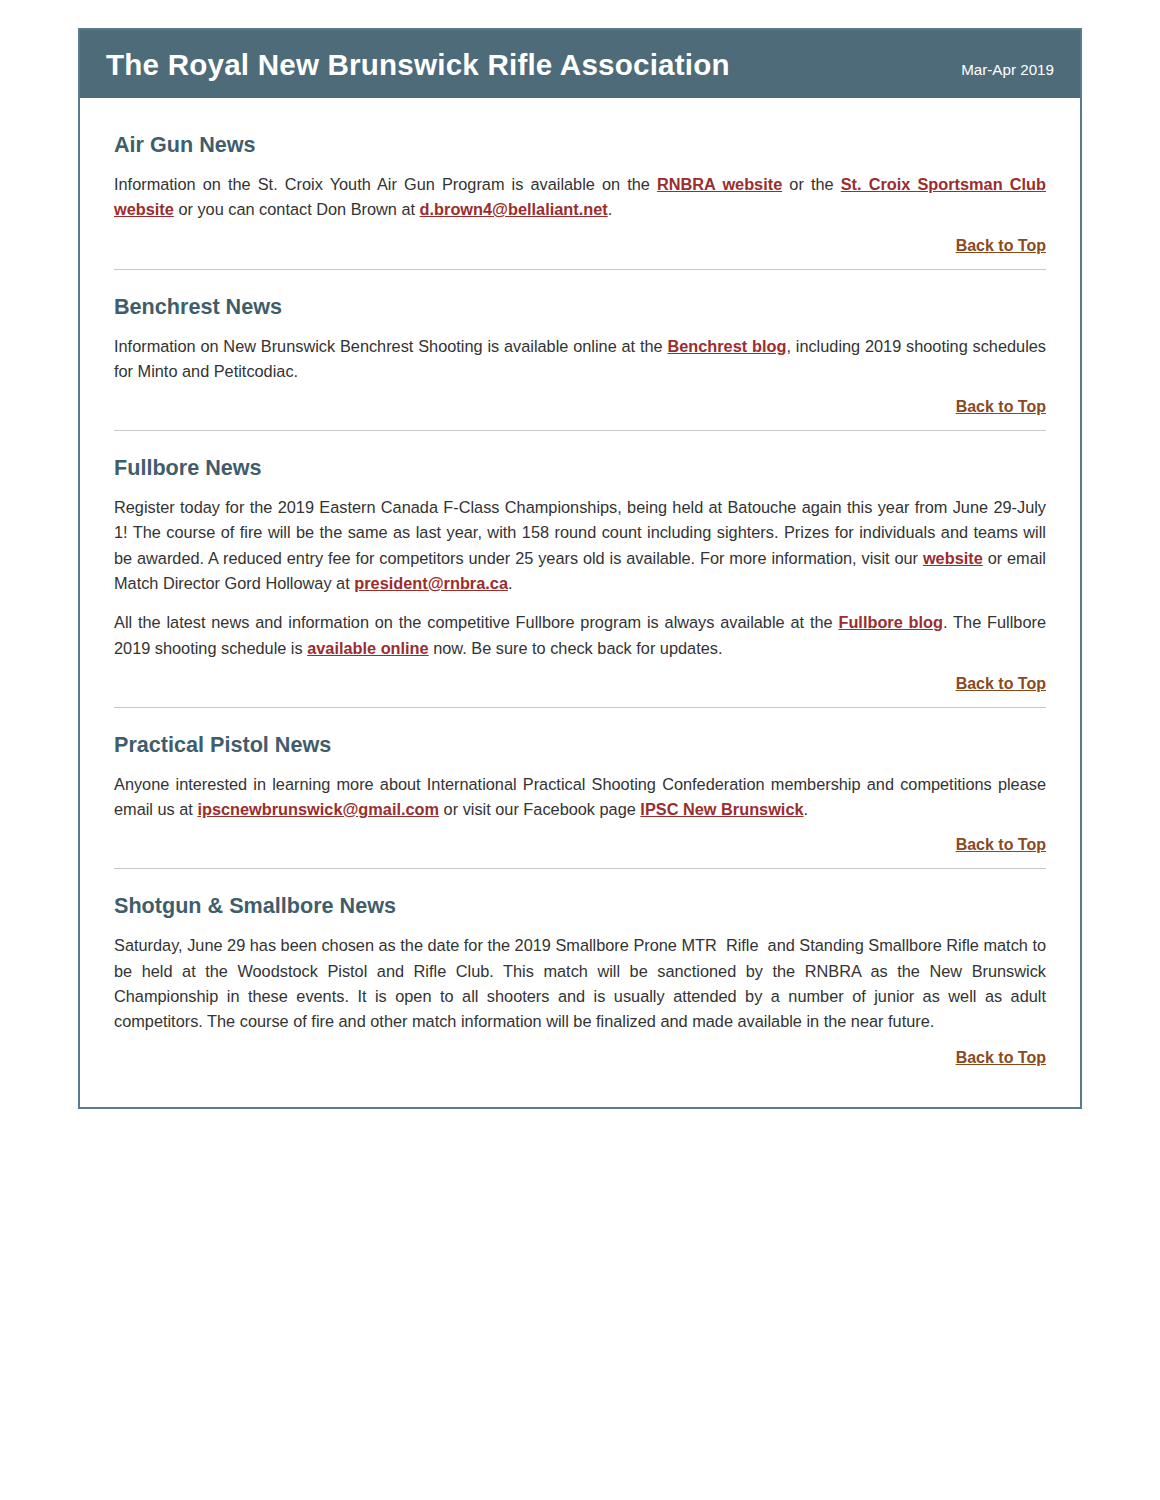The Royal New Brunswick Rifle Association
Mar-Apr 2019
Air Gun News
Information on the St. Croix Youth Air Gun Program is available on the RNBRA website or the St. Croix Sportsman Club website or you can contact Don Brown at d.brown4@bellaliant.net.
Back to Top
Benchrest News
Information on New Brunswick Benchrest Shooting is available online at the Benchrest blog, including 2019 shooting schedules for Minto and Petitcodiac.
Back to Top
Fullbore News
Register today for the 2019 Eastern Canada F-Class Championships, being held at Batouche again this year from June 29-July 1! The course of fire will be the same as last year, with 158 round count including sighters. Prizes for individuals and teams will be awarded. A reduced entry fee for competitors under 25 years old is available. For more information, visit our website or email Match Director Gord Holloway at president@rnbra.ca.
All the latest news and information on the competitive Fullbore program is always available at the Fullbore blog. The Fullbore 2019 shooting schedule is available online now. Be sure to check back for updates.
Back to Top
Practical Pistol News
Anyone interested in learning more about International Practical Shooting Confederation membership and competitions please email us at ipscnewbrunswick@gmail.com or visit our Facebook page IPSC New Brunswick.
Back to Top
Shotgun & Smallbore News
Saturday, June 29 has been chosen as the date for the 2019 Smallbore Prone MTR Rifle and Standing Smallbore Rifle match to be held at the Woodstock Pistol and Rifle Club. This match will be sanctioned by the RNBRA as the New Brunswick Championship in these events. It is open to all shooters and is usually attended by a number of junior as well as adult competitors. The course of fire and other match information will be finalized and made available in the near future.
Back to Top